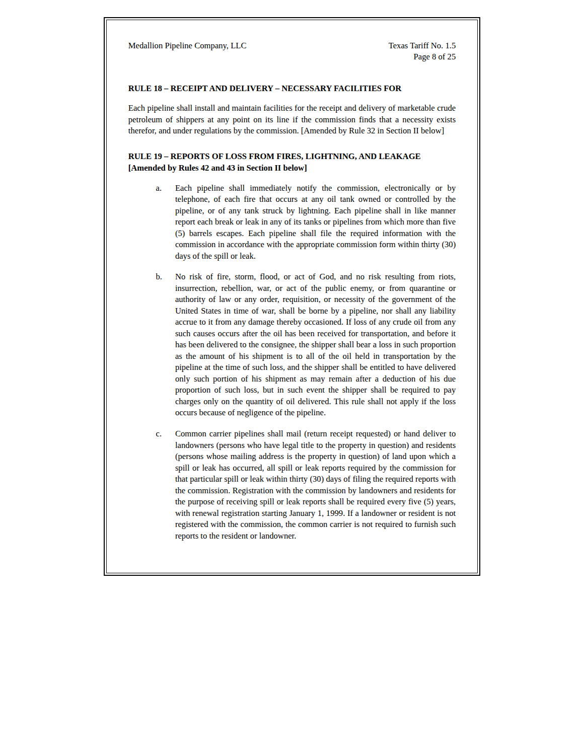Medallion Pipeline Company, LLC
Texas Tariff No. 1.5
Page 8 of 25
RULE 18 – RECEIPT AND DELIVERY – NECESSARY FACILITIES FOR
Each pipeline shall install and maintain facilities for the receipt and delivery of marketable crude petroleum of shippers at any point on its line if the commission finds that a necessity exists therefor, and under regulations by the commission. [Amended by Rule 32 in Section II below]
RULE 19 – REPORTS OF LOSS FROM FIRES, LIGHTNING, AND LEAKAGE [Amended by Rules 42 and 43 in Section II below]
Each pipeline shall immediately notify the commission, electronically or by telephone, of each fire that occurs at any oil tank owned or controlled by the pipeline, or of any tank struck by lightning. Each pipeline shall in like manner report each break or leak in any of its tanks or pipelines from which more than five (5) barrels escapes. Each pipeline shall file the required information with the commission in accordance with the appropriate commission form within thirty (30) days of the spill or leak.
No risk of fire, storm, flood, or act of God, and no risk resulting from riots, insurrection, rebellion, war, or act of the public enemy, or from quarantine or authority of law or any order, requisition, or necessity of the government of the United States in time of war, shall be borne by a pipeline, nor shall any liability accrue to it from any damage thereby occasioned. If loss of any crude oil from any such causes occurs after the oil has been received for transportation, and before it has been delivered to the consignee, the shipper shall bear a loss in such proportion as the amount of his shipment is to all of the oil held in transportation by the pipeline at the time of such loss, and the shipper shall be entitled to have delivered only such portion of his shipment as may remain after a deduction of his due proportion of such loss, but in such event the shipper shall be required to pay charges only on the quantity of oil delivered. This rule shall not apply if the loss occurs because of negligence of the pipeline.
Common carrier pipelines shall mail (return receipt requested) or hand deliver to landowners (persons who have legal title to the property in question) and residents (persons whose mailing address is the property in question) of land upon which a spill or leak has occurred, all spill or leak reports required by the commission for that particular spill or leak within thirty (30) days of filing the required reports with the commission. Registration with the commission by landowners and residents for the purpose of receiving spill or leak reports shall be required every five (5) years, with renewal registration starting January 1, 1999. If a landowner or resident is not registered with the commission, the common carrier is not required to furnish such reports to the resident or landowner.